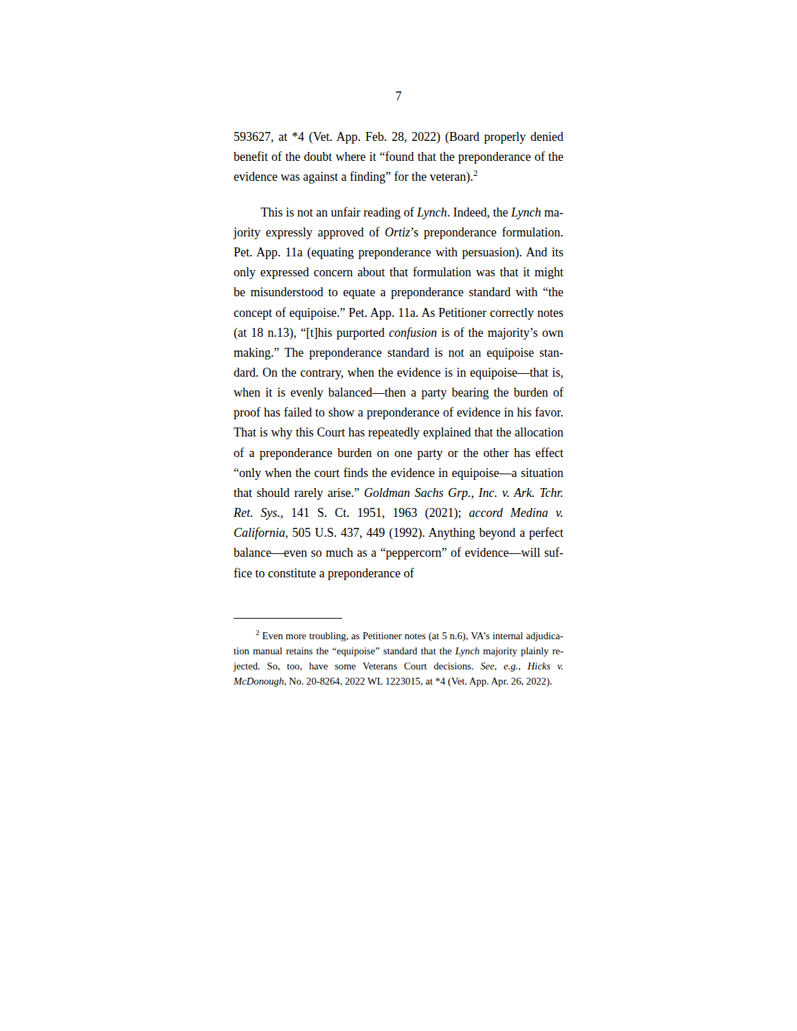7
593627, at *4 (Vet. App. Feb. 28, 2022) (Board properly denied benefit of the doubt where it “found that the preponderance of the evidence was against a finding” for the veteran).2
This is not an unfair reading of Lynch. Indeed, the Lynch majority expressly approved of Ortiz’s preponderance formulation. Pet. App. 11a (equating preponderance with persuasion). And its only expressed concern about that formulation was that it might be misunderstood to equate a preponderance standard with “the concept of equipoise.” Pet. App. 11a. As Petitioner correctly notes (at 18 n.13), “[t]his purported confusion is of the majority’s own making.” The preponderance standard is not an equipoise standard. On the contrary, when the evidence is in equipoise—that is, when it is evenly balanced—then a party bearing the burden of proof has failed to show a preponderance of evidence in his favor. That is why this Court has repeatedly explained that the allocation of a preponderance burden on one party or the other has effect “only when the court finds the evidence in equipoise—a situation that should rarely arise.” Goldman Sachs Grp., Inc. v. Ark. Tchr. Ret. Sys., 141 S. Ct. 1951, 1963 (2021); accord Medina v. California, 505 U.S. 437, 449 (1992). Anything beyond a perfect balance—even so much as a “peppercorn” of evidence—will suffice to constitute a preponderance of
2 Even more troubling, as Petitioner notes (at 5 n.6), VA’s internal adjudication manual retains the “equipoise” standard that the Lynch majority plainly rejected. So, too, have some Veterans Court decisions. See, e.g., Hicks v. McDonough, No. 20-8264, 2022 WL 1223015, at *4 (Vet. App. Apr. 26, 2022).